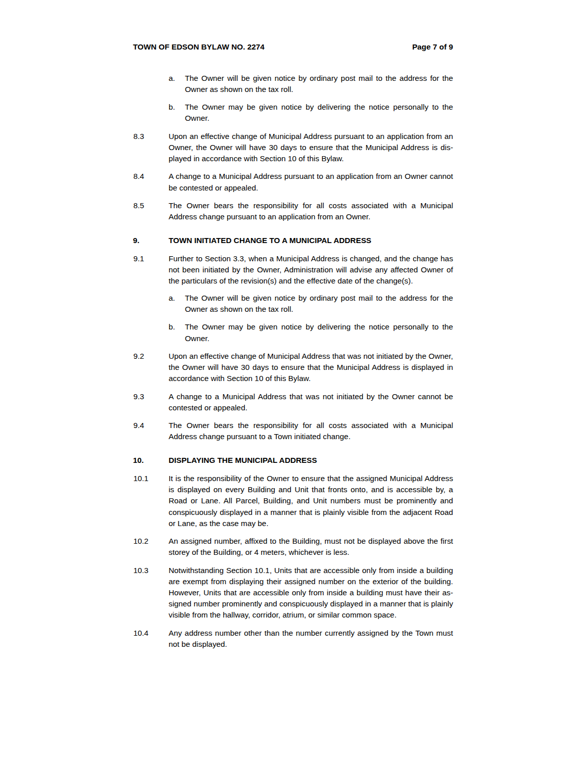TOWN OF EDSON BYLAW NO. 2274 Page 7 of 9
a. The Owner will be given notice by ordinary post mail to the address for the Owner as shown on the tax roll.
b. The Owner may be given notice by delivering the notice personally to the Owner.
8.3 Upon an effective change of Municipal Address pursuant to an application from an Owner, the Owner will have 30 days to ensure that the Municipal Address is displayed in accordance with Section 10 of this Bylaw.
8.4 A change to a Municipal Address pursuant to an application from an Owner cannot be contested or appealed.
8.5 The Owner bears the responsibility for all costs associated with a Municipal Address change pursuant to an application from an Owner.
9. Town Initiated Change to a Municipal Address
9.1 Further to Section 3.3, when a Municipal Address is changed, and the change has not been initiated by the Owner, Administration will advise any affected Owner of the particulars of the revision(s) and the effective date of the change(s).
a. The Owner will be given notice by ordinary post mail to the address for the Owner as shown on the tax roll.
b. The Owner may be given notice by delivering the notice personally to the Owner.
9.2 Upon an effective change of Municipal Address that was not initiated by the Owner, the Owner will have 30 days to ensure that the Municipal Address is displayed in accordance with Section 10 of this Bylaw.
9.3 A change to a Municipal Address that was not initiated by the Owner cannot be contested or appealed.
9.4 The Owner bears the responsibility for all costs associated with a Municipal Address change pursuant to a Town initiated change.
10. Displaying the Municipal Address
10.1 It is the responsibility of the Owner to ensure that the assigned Municipal Address is displayed on every Building and Unit that fronts onto, and is accessible by, a Road or Lane. All Parcel, Building, and Unit numbers must be prominently and conspicuously displayed in a manner that is plainly visible from the adjacent Road or Lane, as the case may be.
10.2 An assigned number, affixed to the Building, must not be displayed above the first storey of the Building, or 4 meters, whichever is less.
10.3 Notwithstanding Section 10.1, Units that are accessible only from inside a building are exempt from displaying their assigned number on the exterior of the building. However, Units that are accessible only from inside a building must have their assigned number prominently and conspicuously displayed in a manner that is plainly visible from the hallway, corridor, atrium, or similar common space.
10.4 Any address number other than the number currently assigned by the Town must not be displayed.